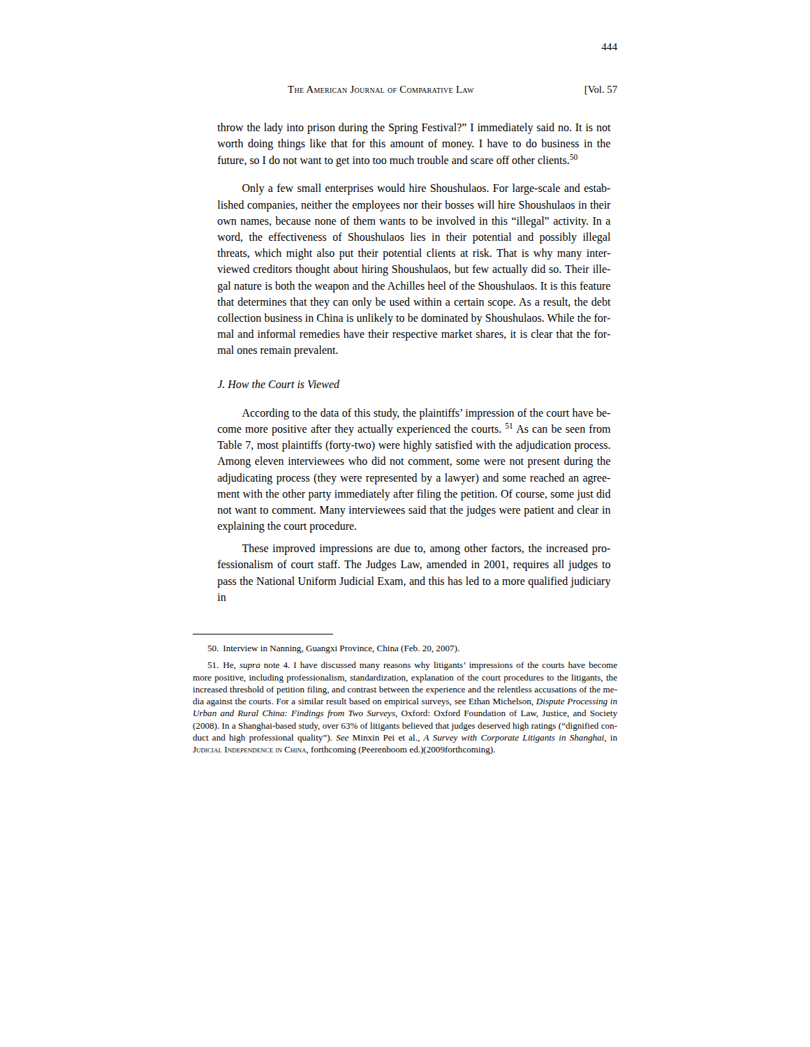444
The American Journal of Comparative Law [Vol. 57
throw the lady into prison during the Spring Festival?” I immediately said no. It is not worth doing things like that for this amount of money. I have to do business in the future, so I do not want to get into too much trouble and scare off other clients.50
Only a few small enterprises would hire Shoushulaos. For large-scale and established companies, neither the employees nor their bosses will hire Shoushulaos in their own names, because none of them wants to be involved in this “illegal” activity. In a word, the effectiveness of Shoushulaos lies in their potential and possibly illegal threats, which might also put their potential clients at risk. That is why many interviewed creditors thought about hiring Shoushulaos, but few actually did so. Their illegal nature is both the weapon and the Achilles heel of the Shoushulaos. It is this feature that determines that they can only be used within a certain scope. As a result, the debt collection business in China is unlikely to be dominated by Shoushulaos. While the formal and informal remedies have their respective market shares, it is clear that the formal ones remain prevalent.
J. How the Court is Viewed
According to the data of this study, the plaintiffs’ impression of the court have become more positive after they actually experienced the courts. 51 As can be seen from Table 7, most plaintiffs (forty-two) were highly satisfied with the adjudication process. Among eleven interviewees who did not comment, some were not present during the adjudicating process (they were represented by a lawyer) and some reached an agreement with the other party immediately after filing the petition. Of course, some just did not want to comment. Many interviewees said that the judges were patient and clear in explaining the court procedure.
These improved impressions are due to, among other factors, the increased professionalism of court staff. The Judges Law, amended in 2001, requires all judges to pass the National Uniform Judicial Exam, and this has led to a more qualified judiciary in
50. Interview in Nanning, Guangxi Province, China (Feb. 20, 2007).
51. He, supra note 4. I have discussed many reasons why litigants’ impressions of the courts have become more positive, including professionalism, standardization, explanation of the court procedures to the litigants, the increased threshold of petition filing, and contrast between the experience and the relentless accusations of the media against the courts. For a similar result based on empirical surveys, see Ethan Michelson, Dispute Processing in Urban and Rural China: Findings from Two Surveys, Oxford: Oxford Foundation of Law, Justice, and Society (2008). In a Shanghai-based study, over 63% of litigants believed that judges deserved high ratings (“dignified conduct and high professional quality”). See Minxin Pei et al., A Survey with Corporate Litigants in Shanghai, in Judicial Independence in China, forthcoming (Peerenboom ed.)(2009forthcoming).